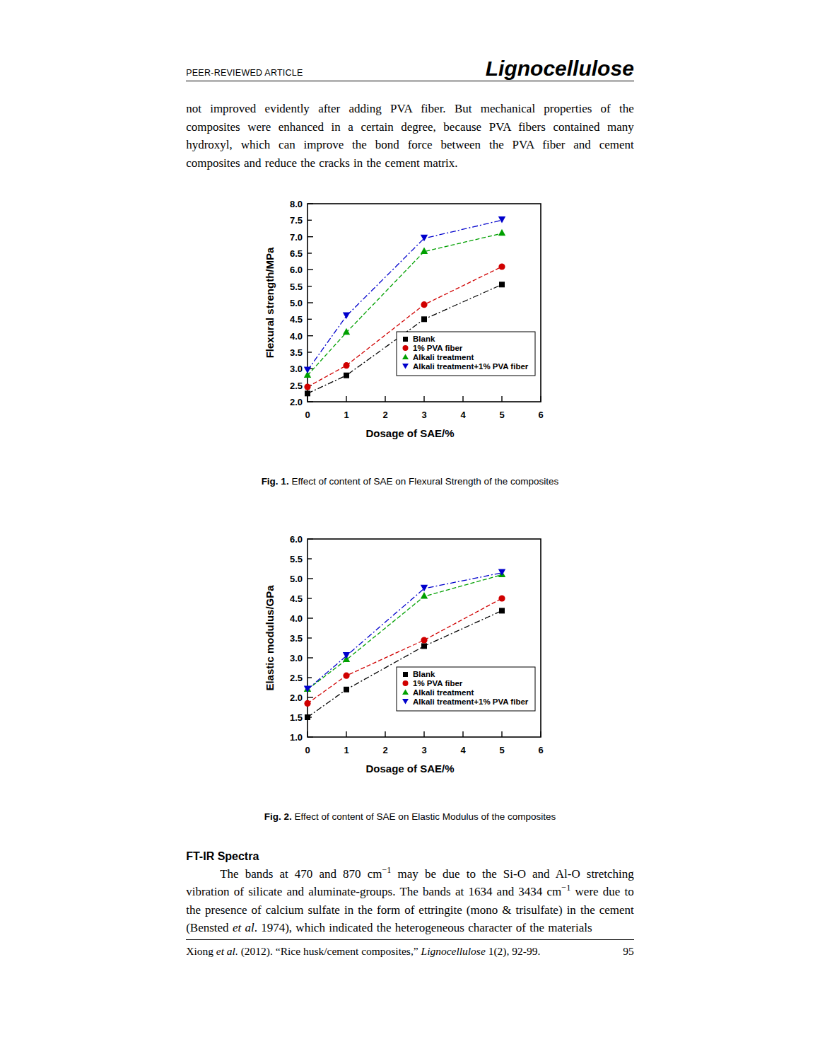PEER-REVIEWED ARTICLE
Lignocellulose
not improved evidently after adding PVA fiber. But mechanical properties of the composites were enhanced in a certain degree, because PVA fibers contained many hydroxyl, which can improve the bond force between the PVA fiber and cement composites and reduce the cracks in the cement matrix.
2.0 2.5 3.0 3.5 4.0 4.5 5.0 5.5 6.0 6.5 7.0 7.5 8.0 0 1 2 3 4 5 6 Dosage of SAE/% Flexural strength/MPa Blank 1% PVA fiber Alkali treatment Alkali treatment+1% PVA fiber
Fig. 1. Effect of content of SAE on Flexural Strength of the composites
1.0 1.5 2.0 2.5 3.0 3.5 4.0 4.5 5.0 5.5 6.0 0 1 2 3 4 5 6 Dosage of SAE/% Elastic modulus/GPa Blank 1% PVA fiber Alkali treatment Alkali treatment+1% PVA fiber
Fig. 2. Effect of content of SAE on Elastic Modulus of the composites
FT-IR Spectra
The bands at 470 and 870 cm−1 may be due to the Si-O and Al-O stretching vibration of silicate and aluminate-groups. The bands at 1634 and 3434 cm−1 were due to the presence of calcium sulfate in the form of ettringite (mono & trisulfate) in the cement (Bensted et al. 1974), which indicated the heterogeneous character of the materials
Xiong et al. (2012). “Rice husk/cement composites,” Lignocellulose 1(2), 92-99.
95